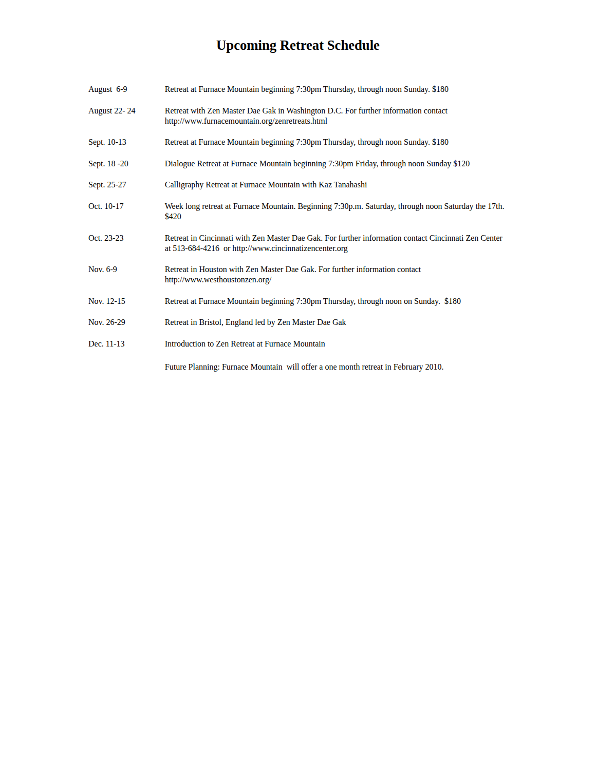Upcoming Retreat Schedule
| August 6-9 | Retreat at Furnace Mountain beginning 7:30pm Thursday, through noon Sunday. $180 |
| August 22- 24 | Retreat with Zen Master Dae Gak in Washington D.C. For further information contact http://www.furnacemountain.org/zenretreats.html |
| Sept. 10-13 | Retreat at Furnace Mountain beginning 7:30pm Thursday, through noon Sunday. $180 |
| Sept. 18 -20 | Dialogue Retreat at Furnace Mountain beginning 7:30pm Friday, through noon Sunday $120 |
| Sept. 25-27 | Calligraphy Retreat at Furnace Mountain with Kaz Tanahashi |
| Oct. 10-17 | Week long retreat at Furnace Mountain. Beginning 7:30p.m. Saturday, through noon Saturday the 17th. $420 |
| Oct. 23-23 | Retreat in Cincinnati with Zen Master Dae Gak. For further information contact Cincinnati Zen Center at 513-684-4216 or http://www.cincinnatizencenter.org |
| Nov. 6-9 | Retreat in Houston with Zen Master Dae Gak. For further information contact http://www.westhoustonzen.org/ |
| Nov. 12-15 | Retreat at Furnace Mountain beginning 7:30pm Thursday, through noon on Sunday. $180 |
| Nov. 26-29 | Retreat in Bristol, England led by Zen Master Dae Gak |
| Dec. 11-13 | Introduction to Zen Retreat at Furnace Mountain |
| | Future Planning: Furnace Mountain will offer a one month retreat in February 2010. |